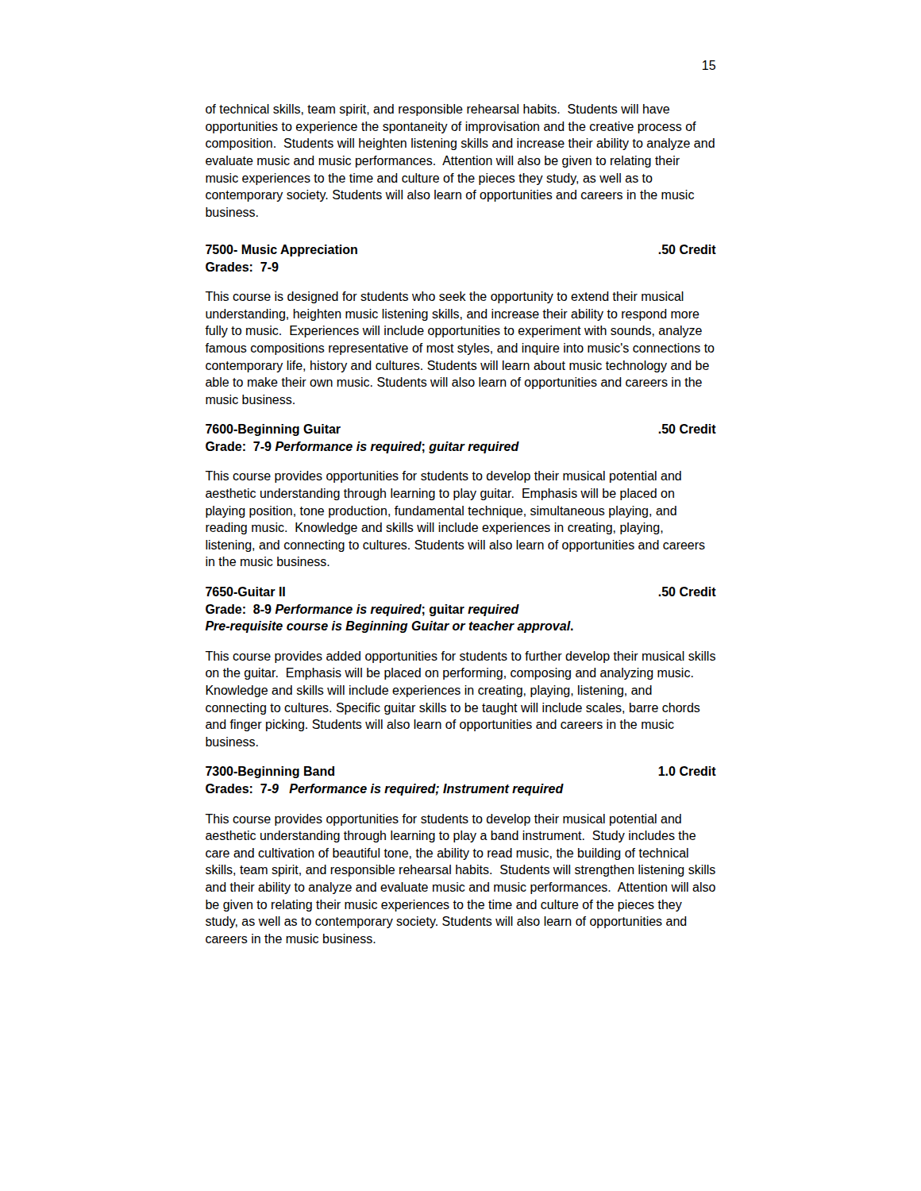15
of technical skills, team spirit, and responsible rehearsal habits. Students will have opportunities to experience the spontaneity of improvisation and the creative process of composition. Students will heighten listening skills and increase their ability to analyze and evaluate music and music performances. Attention will also be given to relating their music experiences to the time and culture of the pieces they study, as well as to contemporary society. Students will also learn of opportunities and careers in the music business.
7500- Music Appreciation .50 Credit
Grades: 7-9
This course is designed for students who seek the opportunity to extend their musical understanding, heighten music listening skills, and increase their ability to respond more fully to music. Experiences will include opportunities to experiment with sounds, analyze famous compositions representative of most styles, and inquire into music's connections to contemporary life, history and cultures. Students will learn about music technology and be able to make their own music. Students will also learn of opportunities and careers in the music business.
7600-Beginning Guitar .50 Credit
Grade: 7-9 Performance is required; guitar required
This course provides opportunities for students to develop their musical potential and aesthetic understanding through learning to play guitar. Emphasis will be placed on playing position, tone production, fundamental technique, simultaneous playing, and reading music. Knowledge and skills will include experiences in creating, playing, listening, and connecting to cultures. Students will also learn of opportunities and careers in the music business.
7650-Guitar II .50 Credit
Grade: 8-9 Performance is required; guitar required
Pre-requisite course is Beginning Guitar or teacher approval.
This course provides added opportunities for students to further develop their musical skills on the guitar. Emphasis will be placed on performing, composing and analyzing music. Knowledge and skills will include experiences in creating, playing, listening, and connecting to cultures. Specific guitar skills to be taught will include scales, barre chords and finger picking. Students will also learn of opportunities and careers in the music business.
7300-Beginning Band 1.0 Credit
Grades: 7-9 Performance is required; Instrument required
This course provides opportunities for students to develop their musical potential and aesthetic understanding through learning to play a band instrument. Study includes the care and cultivation of beautiful tone, the ability to read music, the building of technical skills, team spirit, and responsible rehearsal habits. Students will strengthen listening skills and their ability to analyze and evaluate music and music performances. Attention will also be given to relating their music experiences to the time and culture of the pieces they study, as well as to contemporary society. Students will also learn of opportunities and careers in the music business.